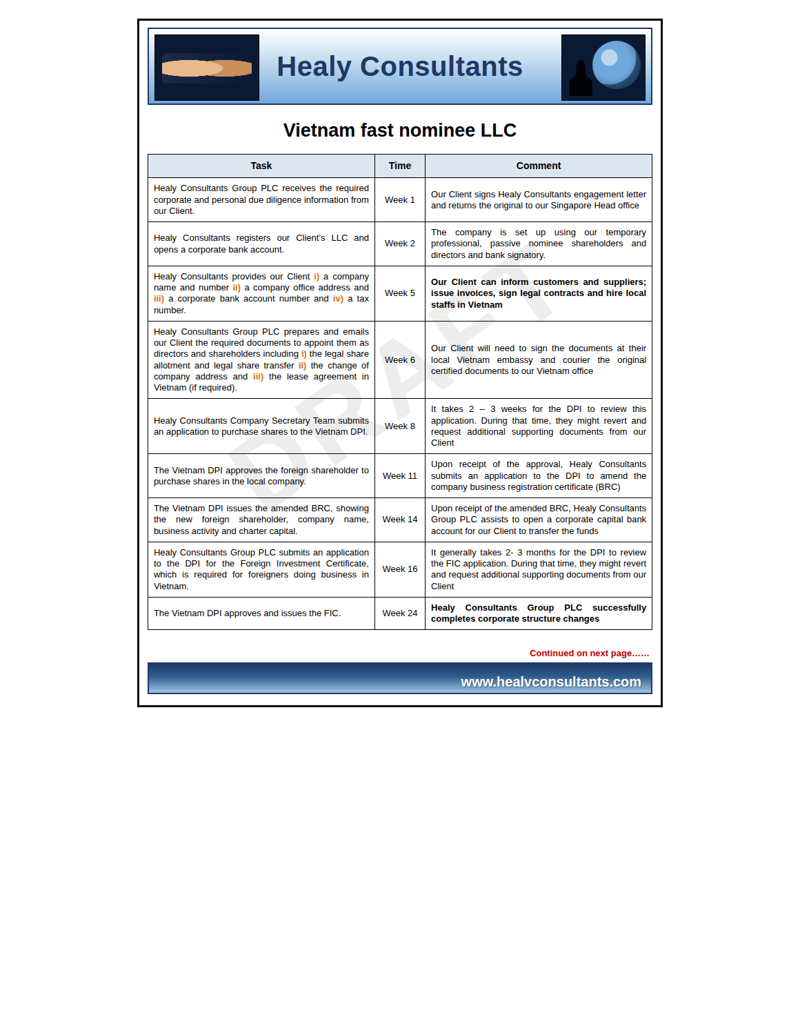DRAFT
Healy Consultants
Vietnam fast nominee LLC
| Task | Time | Comment |
| --- | --- | --- |
| Healy Consultants Group PLC receives the required corporate and personal due diligence information from our Client. | Week 1 | Our Client signs Healy Consultants engagement letter and returns the original to our Singapore Head office |
| Healy Consultants registers our Client’s LLC and opens a corporate bank account. | Week 2 | The company is set up using our temporary professional, passive nominee shareholders and directors and bank signatory. |
| Healy Consultants provides our Client i) a company name and number ii) a company office address and iii) a corporate bank account number and iv) a tax number. | Week 5 | Our Client can inform customers and suppliers; issue invoices, sign legal contracts and hire local staffs in Vietnam |
| Healy Consultants Group PLC prepares and emails our Client the required documents to appoint them as directors and shareholders including i) the legal share allotment and legal share transfer ii) the change of company address and iii) the lease agreement in Vietnam (if required). | Week 6 | Our Client will need to sign the documents at their local Vietnam embassy and courier the original certified documents to our Vietnam office |
| Healy Consultants Company Secretary Team submits an application to purchase shares to the Vietnam DPI. | Week 8 | It takes 2 – 3 weeks for the DPI to review this application. During that time, they might revert and request additional supporting documents from our Client |
| The Vietnam DPI approves the foreign shareholder to purchase shares in the local company. | Week 11 | Upon receipt of the approval, Healy Consultants submits an application to the DPI to amend the company business registration certificate (BRC) |
| The Vietnam DPI issues the amended BRC, showing the new foreign shareholder, company name, business activity and charter capital. | Week 14 | Upon receipt of the amended BRC, Healy Consultants Group PLC assists to open a corporate capital bank account for our Client to transfer the funds |
| Healy Consultants Group PLC submits an application to the DPI for the Foreign Investment Certificate, which is required for foreigners doing business in Vietnam. | Week 16 | It generally takes 2- 3 months for the DPI to review the FIC application. During that time, they might revert and request additional supporting documents from our Client |
| The Vietnam DPI approves and issues the FIC. | Week 24 | Healy Consultants Group PLC successfully completes corporate structure changes |
Continued on next page……
www.healvconsultants.com